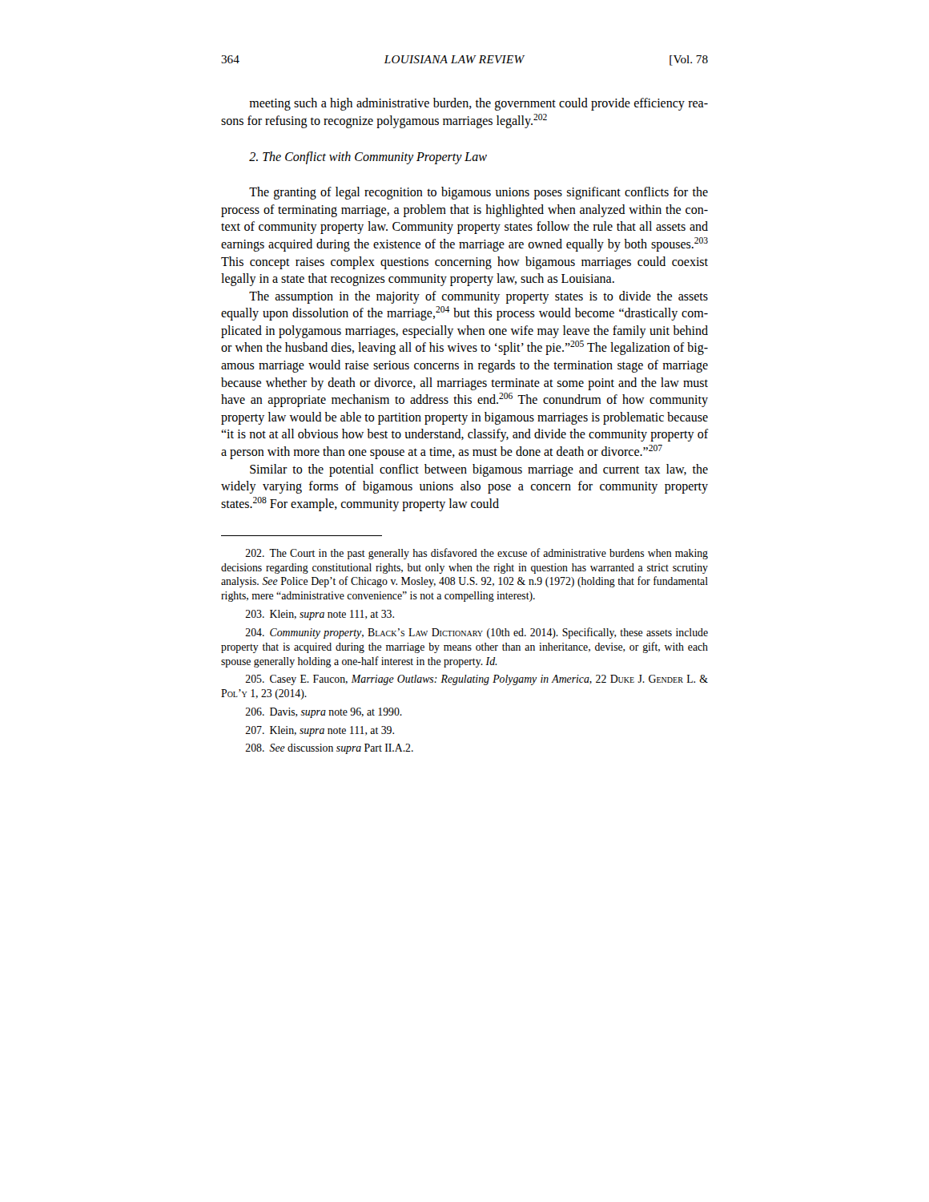364 LOUISIANA LAW REVIEW [Vol. 78
meeting such a high administrative burden, the government could provide efficiency reasons for refusing to recognize polygamous marriages legally.202
2. The Conflict with Community Property Law
The granting of legal recognition to bigamous unions poses significant conflicts for the process of terminating marriage, a problem that is highlighted when analyzed within the context of community property law. Community property states follow the rule that all assets and earnings acquired during the existence of the marriage are owned equally by both spouses.203 This concept raises complex questions concerning how bigamous marriages could coexist legally in a state that recognizes community property law, such as Louisiana.
The assumption in the majority of community property states is to divide the assets equally upon dissolution of the marriage,204 but this process would become “drastically complicated in polygamous marriages, especially when one wife may leave the family unit behind or when the husband dies, leaving all of his wives to ‘split’ the pie.”205 The legalization of bigamous marriage would raise serious concerns in regards to the termination stage of marriage because whether by death or divorce, all marriages terminate at some point and the law must have an appropriate mechanism to address this end.206 The conundrum of how community property law would be able to partition property in bigamous marriages is problematic because “it is not at all obvious how best to understand, classify, and divide the community property of a person with more than one spouse at a time, as must be done at death or divorce.”207
Similar to the potential conflict between bigamous marriage and current tax law, the widely varying forms of bigamous unions also pose a concern for community property states.208 For example, community property law could
202. The Court in the past generally has disfavored the excuse of administrative burdens when making decisions regarding constitutional rights, but only when the right in question has warranted a strict scrutiny analysis. See Police Dep’t of Chicago v. Mosley, 408 U.S. 92, 102 & n.9 (1972) (holding that for fundamental rights, mere “administrative convenience” is not a compelling interest).
203. Klein, supra note 111, at 33.
204. Community property, Black’s Law Dictionary (10th ed. 2014). Specifically, these assets include property that is acquired during the marriage by means other than an inheritance, devise, or gift, with each spouse generally holding a one-half interest in the property. Id.
205. Casey E. Faucon, Marriage Outlaws: Regulating Polygamy in America, 22 Duke J. Gender L. & Pol’y 1, 23 (2014).
206. Davis, supra note 96, at 1990.
207. Klein, supra note 111, at 39.
208. See discussion supra Part II.A.2.